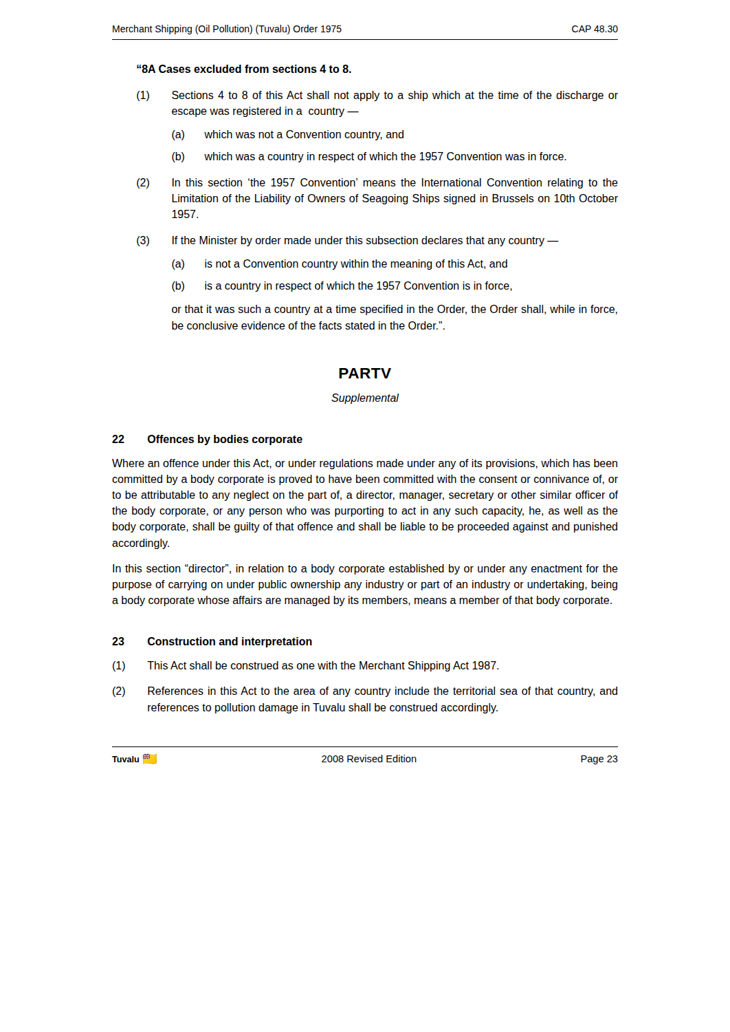Merchant Shipping (Oil Pollution) (Tuvalu) Order 1975 CAP 48.30
“8A Cases excluded from sections 4 to 8.
(1) Sections 4 to 8 of this Act shall not apply to a ship which at the time of the discharge or escape was registered in a country —
(a) which was not a Convention country, and
(b) which was a country in respect of which the 1957 Convention was in force.
(2) In this section ‘the 1957 Convention’ means the International Convention relating to the Limitation of the Liability of Owners of Seagoing Ships signed in Brussels on 10th October 1957.
(3) If the Minister by order made under this subsection declares that any country —
(a) is not a Convention country within the meaning of this Act, and
(b) is a country in respect of which the 1957 Convention is in force,
or that it was such a country at a time specified in the Order, the Order shall, while in force, be conclusive evidence of the facts stated in the Order.”.
PARTV
Supplemental
22 Offences by bodies corporate
Where an offence under this Act, or under regulations made under any of its provisions, which has been committed by a body corporate is proved to have been committed with the consent or connivance of, or to be attributable to any neglect on the part of, a director, manager, secretary or other similar officer of the body corporate, or any person who was purporting to act in any such capacity, he, as well as the body corporate, shall be guilty of that offence and shall be liable to be proceeded against and punished accordingly.
In this section “director”, in relation to a body corporate established by or under any enactment for the purpose of carrying on under public ownership any industry or part of an industry or undertaking, being a body corporate whose affairs are managed by its members, means a member of that body corporate.
23 Construction and interpretation
(1) This Act shall be construed as one with the Merchant Shipping Act 1987.
(2) References in this Act to the area of any country include the territorial sea of that country, and references to pollution damage in Tuvalu shall be construed accordingly.
Tuvalu 🇳🇺 2008 Revised Edition Page 23